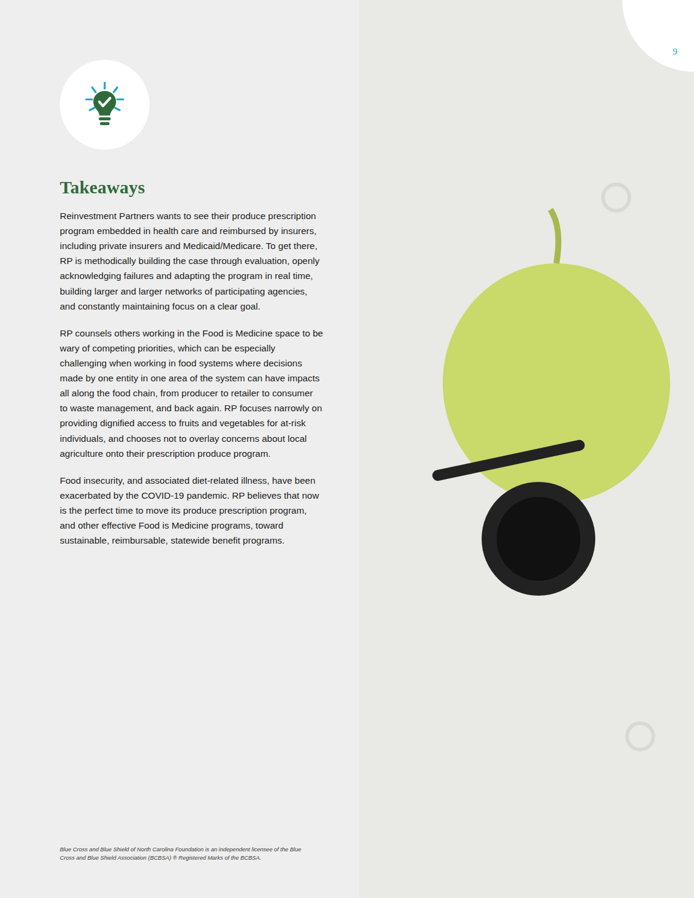9
Takeaways
Reinvestment Partners wants to see their produce prescription program embedded in health care and reimbursed by insurers, including private insurers and Medicaid/Medicare. To get there, RP is methodically building the case through evaluation, openly acknowledging failures and adapting the program in real time, building larger and larger networks of participating agencies, and constantly maintaining focus on a clear goal.
RP counsels others working in the Food is Medicine space to be wary of competing priorities, which can be especially challenging when working in food systems where decisions made by one entity in one area of the system can have impacts all along the food chain, from producer to retailer to consumer to waste management, and back again. RP focuses narrowly on providing dignified access to fruits and vegetables for at-risk individuals, and chooses not to overlay concerns about local agriculture onto their prescription produce program.
Food insecurity, and associated diet-related illness, have been exacerbated by the COVID-19 pandemic. RP believes that now is the perfect time to move its produce prescription program, and other effective Food is Medicine programs, toward sustainable, reimbursable, statewide benefit programs.
Blue Cross and Blue Shield of North Carolina Foundation is an independent licensee of the Blue Cross and Blue Shield Association (BCBSA) ® Registered Marks of the BCBSA.